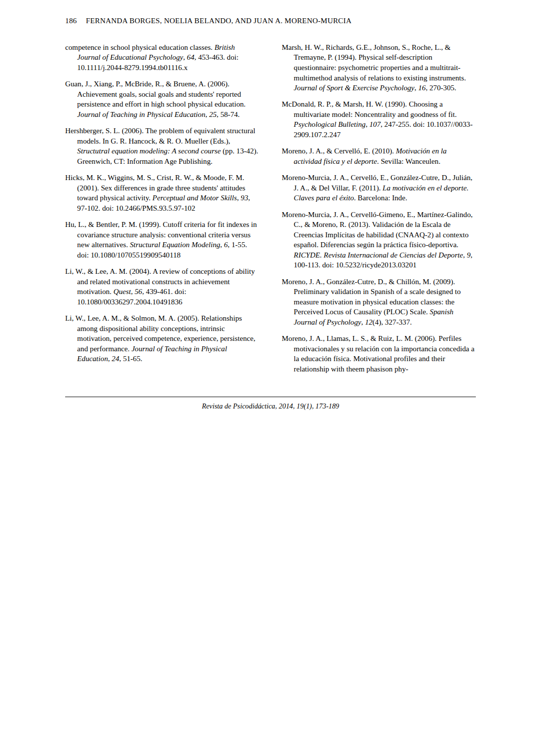186 FERNANDA BORGES, NOELIA BELANDO, AND JUAN A. MORENO-MURCIA
competence in school physical education classes. British Journal of Educational Psychology, 64, 453-463. doi: 10.1111/j.2044-8279.1994.tb01116.x
Guan, J., Xiang, P., McBride, R., & Bruene, A. (2006). Achievement goals, social goals and students' reported persistence and effort in high school physical education. Journal of Teaching in Physical Education, 25, 58-74.
Hershberger, S. L. (2006). The problem of equivalent structural models. In G. R. Hancock, & R. O. Mueller (Eds.), Structutral equation modeling: A second course (pp. 13-42). Greenwich, CT: Information Age Publishing.
Hicks, M. K., Wiggins, M. S., Crist, R. W., & Moode, F. M. (2001). Sex differences in grade three students' attitudes toward physical activity. Perceptual and Motor Skills, 93, 97-102. doi: 10.2466/PMS.93.5.97-102
Hu, L., & Bentler, P. M. (1999). Cutoff criteria for fit indexes in covariance structure analysis: conventional criteria versus new alternatives. Structural Equation Modeling, 6, 1-55. doi: 10.1080/10705519909540118
Li, W., & Lee, A. M. (2004). A review of conceptions of ability and related motivational constructs in achievement motivation. Quest, 56, 439-461. doi: 10.1080/00336297.2004.10491836
Li, W., Lee, A. M., & Solmon, M. A. (2005). Relationships among dispositional ability conceptions, intrinsic motivation, perceived competence, experience, persistence, and performance. Journal of Teaching in Physical Education, 24, 51-65.
Marsh, H. W., Richards, G.E., Johnson, S., Roche, L., & Tremayne, P. (1994). Physical self-description questionnaire: psychometric properties and a multitrait-multimethod analysis of relations to existing instruments. Journal of Sport & Exercise Psychology, 16, 270-305.
McDonald, R. P., & Marsh, H. W. (1990). Choosing a multivariate model: Noncentrality and goodness of fit. Psychological Bulleting, 107, 247-255. doi: 10.1037//0033-2909.107.2.247
Moreno, J. A., & Cervelló, E. (2010). Motivación en la actividad física y el deporte. Sevilla: Wanceulen.
Moreno-Murcia, J. A., Cervelló, E., González-Cutre, D., Julián, J. A., & Del Villar, F. (2011). La motivación en el deporte. Claves para el éxito. Barcelona: Inde.
Moreno-Murcia, J. A., Cervelló-Gimeno, E., Martínez-Galindo, C., & Moreno, R. (2013). Validación de la Escala de Creencias Implícitas de habilidad (CNAAQ-2) al contexto español. Diferencias según la práctica físico-deportiva. RICYDE. Revista Internacional de Ciencias del Deporte, 9, 100-113. doi: 10.5232/ricyde2013.03201
Moreno, J. A., González-Cutre, D., & Chillón, M. (2009). Preliminary validation in Spanish of a scale designed to measure motivation in physical education classes: the Perceived Locus of Causality (PLOC) Scale. Spanish Journal of Psychology, 12(4), 327-337.
Moreno, J. A., Llamas, L. S., & Ruiz, L. M. (2006). Perfiles motivacionales y su relación con la importancia concedida a la educación física. Motivational profiles and their relationship with theem phasison phy-
Revista de Psicodidáctica, 2014, 19(1), 173-189